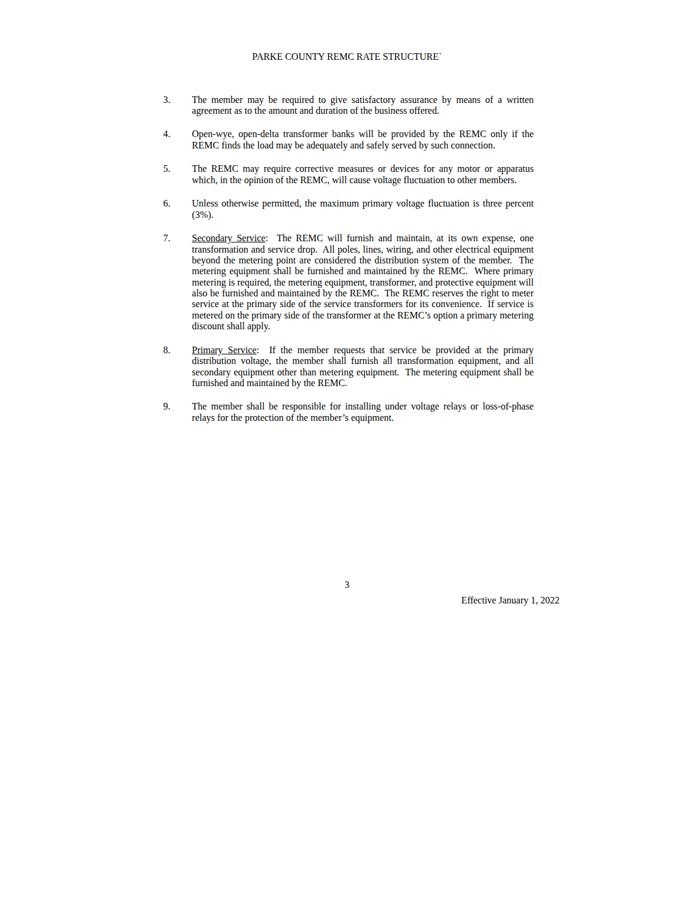PARKE COUNTY REMC RATE STRUCTURE`
3.
The member may be required to give satisfactory assurance by means of a written agreement as to the amount and duration of the business offered.
4.
Open-wye, open-delta transformer banks will be provided by the REMC only if the REMC finds the load may be adequately and safely served by such connection.
5.
The REMC may require corrective measures or devices for any motor or apparatus which, in the opinion of the REMC, will cause voltage fluctuation to other members.
6.
Unless otherwise permitted, the maximum primary voltage fluctuation is three percent (3%).
7.
Secondary Service: The REMC will furnish and maintain, at its own expense, one transformation and service drop. All poles, lines, wiring, and other electrical equipment beyond the metering point are considered the distribution system of the member. The metering equipment shall be furnished and maintained by the REMC. Where primary metering is required, the metering equipment, transformer, and protective equipment will also be furnished and maintained by the REMC. The REMC reserves the right to meter service at the primary side of the service transformers for its convenience. If service is metered on the primary side of the transformer at the REMC’s option a primary metering discount shall apply.
8.
Primary Service: If the member requests that service be provided at the primary distribution voltage, the member shall furnish all transformation equipment, and all secondary equipment other than metering equipment. The metering equipment shall be furnished and maintained by the REMC.
9.
The member shall be responsible for installing under voltage relays or loss-of-phase relays for the protection of the member’s equipment.
3
Effective January 1, 2022